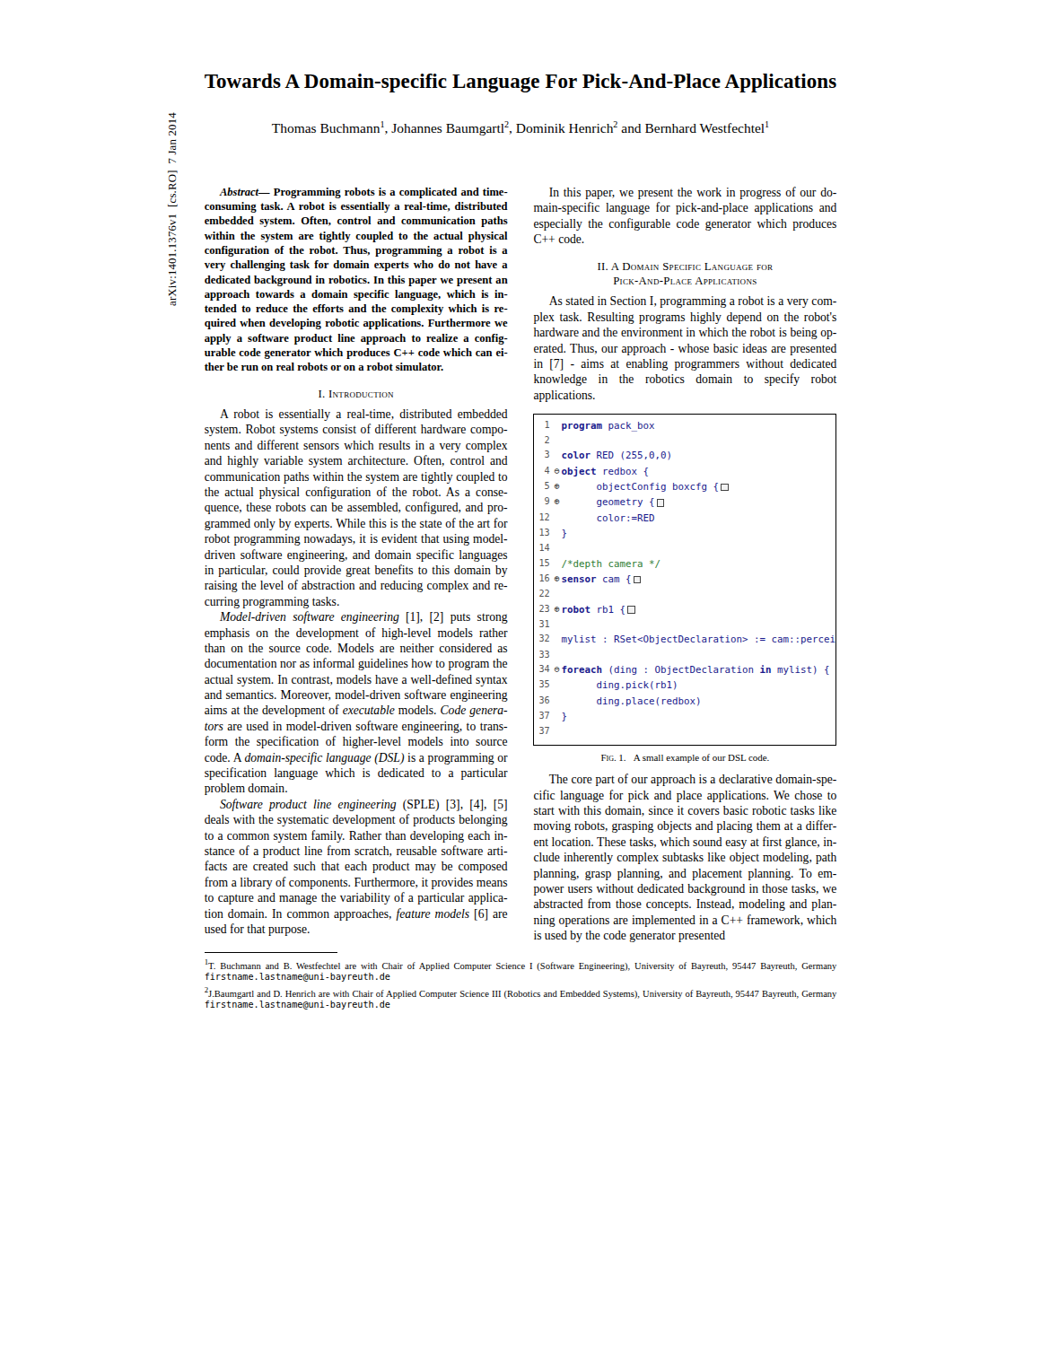arXiv:1401.1376v1 [cs.RO] 7 Jan 2014
Towards A Domain-specific Language For Pick-And-Place Applications
Thomas Buchmann1, Johannes Baumgartl2, Dominik Henrich2 and Bernhard Westfechtel1
Abstract— Programming robots is a complicated and time-consuming task. A robot is essentially a real-time, distributed embedded system. Often, control and communication paths within the system are tightly coupled to the actual physical configuration of the robot. Thus, programming a robot is a very challenging task for domain experts who do not have a dedicated background in robotics. In this paper we present an approach towards a domain specific language, which is intended to reduce the efforts and the complexity which is required when developing robotic applications. Furthermore we apply a software product line approach to realize a configurable code generator which produces C++ code which can either be run on real robots or on a robot simulator.
I. Introduction
A robot is essentially a real-time, distributed embedded system. Robot systems consist of different hardware components and different sensors which results in a very complex and highly variable system architecture. Often, control and communication paths within the system are tightly coupled to the actual physical configuration of the robot. As a consequence, these robots can be assembled, configured, and programmed only by experts. While this is the state of the art for robot programming nowadays, it is evident that using model-driven software engineering, and domain specific languages in particular, could provide great benefits to this domain by raising the level of abstraction and reducing complex and recurring programming tasks.
Model-driven software engineering [1], [2] puts strong emphasis on the development of high-level models rather than on the source code. Models are neither considered as documentation nor as informal guidelines how to program the actual system. In contrast, models have a well-defined syntax and semantics. Moreover, model-driven software engineering aims at the development of executable models. Code generators are used in model-driven software engineering, to transform the specification of higher-level models into source code. A domain-specific language (DSL) is a programming or specification language which is dedicated to a particular problem domain.
Software product line engineering (SPLE) [3], [4], [5] deals with the systematic development of products belonging to a common system family. Rather than developing each instance of a product line from scratch, reusable software artifacts are created such that each product may be composed from a library of components. Furthermore, it provides means to capture and manage the variability of a particular application domain. In common approaches, feature models [6] are used for that purpose.
In this paper, we present the work in progress of our domain-specific language for pick-and-place applications and especially the configurable code generator which produces C++ code.
II. A Domain Specific Language for
Pick-And-Place Applications
As stated in Section I, programming a robot is a very complex task. Resulting programs highly depend on the robot's hardware and the environment in which the robot is being operated. Thus, our approach - whose basic ideas are presented in [7] - aims at enabling programmers without dedicated knowledge in the robotics domain to specify robot applications.
| 1 | | program pack_box |
| 2 | | |
| 3 | | color RED (255,0,0) |
| 4 | ⊖ | object redbox { |
| 5 | ⊕ | objectConfig boxcfg { |
| 9 | ⊕ | geometry { |
| 12 | | color:=RED |
| 13 | | } |
| 14 | | |
| 15 | | /*depth camera */ |
| 16 | ⊕ | sensor cam { |
| 22 | | |
| 23 | ⊕ | robot rb1 { |
| 31 | | |
| 32 | | mylist : RSet<ObjectDeclaration> := cam::perceive |
| 33 | | |
| 34 | ⊖ | foreach (ding : ObjectDeclaration in mylist) { |
| 35 | | ding.pick(rb1) |
| 36 | | ding.place(redbox) |
| 37 | | } |
| 37 | | |
Fig. 1. A small example of our DSL code.
The core part of our approach is a declarative domain-specific language for pick and place applications. We chose to start with this domain, since it covers basic robotic tasks like moving robots, grasping objects and placing them at a different location. These tasks, which sound easy at first glance, include inherently complex subtasks like object modeling, path planning, grasp planning, and placement planning. To empower users without dedicated background in those tasks, we abstracted from those concepts. Instead, modeling and planning operations are implemented in a C++ framework, which is used by the code generator presented
1T. Buchmann and B. Westfechtel are with Chair of Applied Computer Science I (Software Engineering), University of Bayreuth, 95447 Bayreuth, Germany firstname.lastname@uni-bayreuth.de
2J.Baumgartl and D. Henrich are with Chair of Applied Computer Science III (Robotics and Embedded Systems), University of Bayreuth, 95447 Bayreuth, Germany firstname.lastname@uni-bayreuth.de